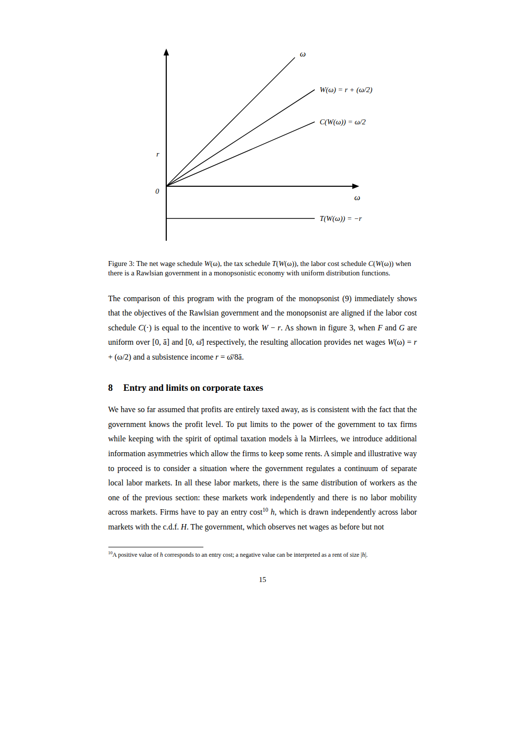T(W(omega)) = -r horizontal line below axis ω W(ω) = r + (ω/2) C(W(ω)) = ω/2 T(W(ω)) = −r r 0 ω
Figure 3: The net wage schedule W(ω), the tax schedule T(W(ω)), the labor cost schedule C(W(ω)) when there is a Rawlsian government in a monopsonistic economy with uniform distribution functions.
The comparison of this program with the program of the monopsonist (9) immediately shows that the objectives of the Rawlsian government and the monopsonist are aligned if the labor cost schedule C(·) is equal to the incentive to work W − r. As shown in figure 3, when F and G are uniform over [0, ā] and [0, ω̄] respectively, the resulting allocation provides net wages W(ω) = r + (ω/2) and a subsistence income r = ω̄/8ā.
8 Entry and limits on corporate taxes
We have so far assumed that profits are entirely taxed away, as is consistent with the fact that the government knows the profit level. To put limits to the power of the government to tax firms while keeping with the spirit of optimal taxation models à la Mirrlees, we introduce additional information asymmetries which allow the firms to keep some rents. A simple and illustrative way to proceed is to consider a situation where the government regulates a continuum of separate local labor markets. In all these labor markets, there is the same distribution of workers as the one of the previous section: these markets work independently and there is no labor mobility across markets. Firms have to pay an entry cost10 h, which is drawn independently across labor markets with the c.d.f. H. The government, which observes net wages as before but not
10A positive value of h corresponds to an entry cost; a negative value can be interpreted as a rent of size |h|.
15